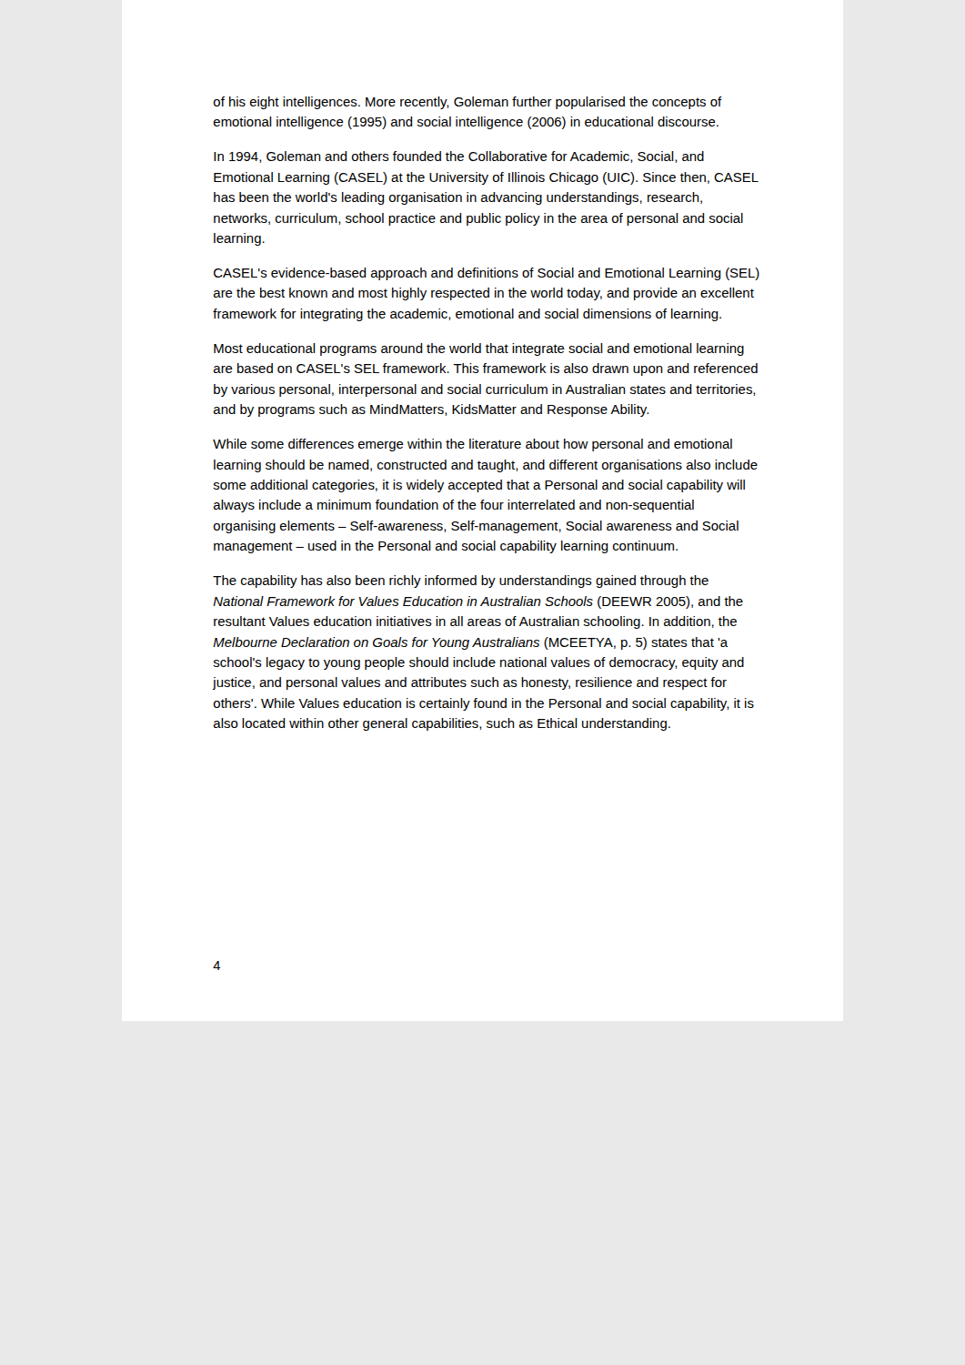of his eight intelligences. More recently, Goleman further popularised the concepts of emotional intelligence (1995) and social intelligence (2006) in educational discourse.
In 1994, Goleman and others founded the Collaborative for Academic, Social, and Emotional Learning (CASEL) at the University of Illinois Chicago (UIC). Since then, CASEL has been the world's leading organisation in advancing understandings, research, networks, curriculum, school practice and public policy in the area of personal and social learning.
CASEL's evidence-based approach and definitions of Social and Emotional Learning (SEL) are the best known and most highly respected in the world today, and provide an excellent framework for integrating the academic, emotional and social dimensions of learning.
Most educational programs around the world that integrate social and emotional learning are based on CASEL's SEL framework. This framework is also drawn upon and referenced by various personal, interpersonal and social curriculum in Australian states and territories, and by programs such as MindMatters, KidsMatter and Response Ability.
While some differences emerge within the literature about how personal and emotional learning should be named, constructed and taught, and different organisations also include some additional categories, it is widely accepted that a Personal and social capability will always include a minimum foundation of the four interrelated and non-sequential organising elements – Self-awareness, Self-management, Social awareness and Social management – used in the Personal and social capability learning continuum.
The capability has also been richly informed by understandings gained through the National Framework for Values Education in Australian Schools (DEEWR 2005), and the resultant Values education initiatives in all areas of Australian schooling. In addition, the Melbourne Declaration on Goals for Young Australians (MCEETYA, p. 5) states that 'a school's legacy to young people should include national values of democracy, equity and justice, and personal values and attributes such as honesty, resilience and respect for others'. While Values education is certainly found in the Personal and social capability, it is also located within other general capabilities, such as Ethical understanding.
4